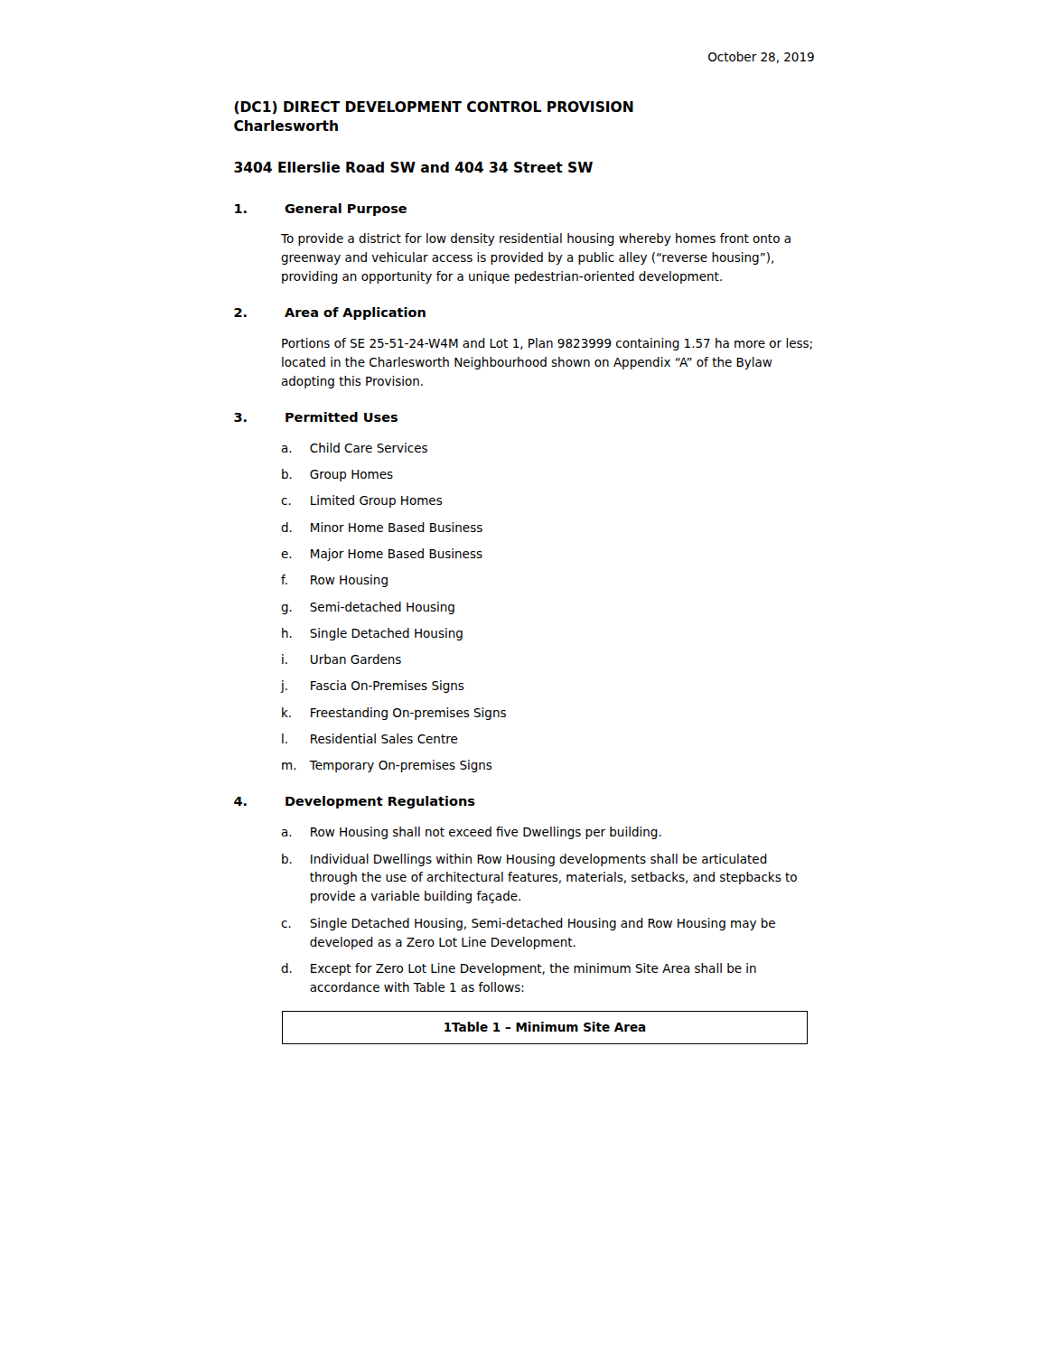October 28, 2019
(DC1) DIRECT DEVELOPMENT CONTROL PROVISION Charlesworth
3404 Ellerslie Road SW and 404 34 Street SW
1. General Purpose
To provide a district for low density residential housing whereby homes front onto a greenway and vehicular access is provided by a public alley (“reverse housing”), providing an opportunity for a unique pedestrian-oriented development.
2. Area of Application
Portions of SE 25-51-24-W4M and Lot 1, Plan 9823999 containing 1.57 ha more or less; located in the Charlesworth Neighbourhood shown on Appendix “A” of the Bylaw adopting this Provision.
3. Permitted Uses
a. Child Care Services
b. Group Homes
c. Limited Group Homes
d. Minor Home Based Business
e. Major Home Based Business
f. Row Housing
g. Semi-detached Housing
h. Single Detached Housing
i. Urban Gardens
j. Fascia On-Premises Signs
k. Freestanding On-premises Signs
l. Residential Sales Centre
m. Temporary On-premises Signs
4. Development Regulations
a. Row Housing shall not exceed five Dwellings per building.
b. Individual Dwellings within Row Housing developments shall be articulated through the use of architectural features, materials, setbacks, and stepbacks to provide a variable building façade.
c. Single Detached Housing, Semi-detached Housing and Row Housing may be developed as a Zero Lot Line Development.
d. Except for Zero Lot Line Development, the minimum Site Area shall be in accordance with Table 1 as follows:
| 1Table 1 – Minimum Site Area |